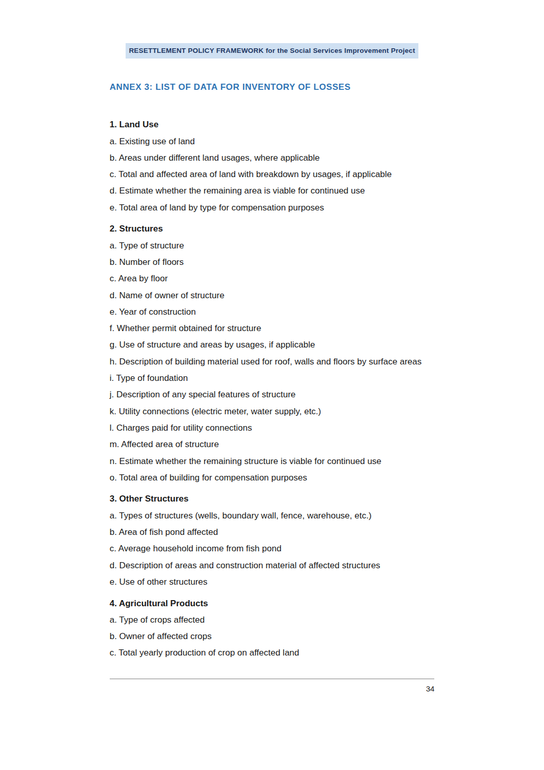RESETTLEMENT POLICY FRAMEWORK for the Social Services Improvement Project
ANNEX 3: LIST OF DATA FOR INVENTORY OF LOSSES
1. Land Use
a. Existing use of land
b. Areas under different land usages, where applicable
c. Total and affected area of land with breakdown by usages, if applicable
d. Estimate whether the remaining area is viable for continued use
e. Total area of land by type for compensation purposes
2. Structures
a. Type of structure
b. Number of floors
c. Area by floor
d. Name of owner of structure
e. Year of construction
f. Whether permit obtained for structure
g. Use of structure and areas by usages, if applicable
h. Description of building material used for roof, walls and floors by surface areas
i. Type of foundation
j. Description of any special features of structure
k. Utility connections (electric meter, water supply, etc.)
l. Charges paid for utility connections
m. Affected area of structure
n. Estimate whether the remaining structure is viable for continued use
o. Total area of building for compensation purposes
3. Other Structures
a. Types of structures (wells, boundary wall, fence, warehouse, etc.)
b. Area of fish pond affected
c. Average household income from fish pond
d. Description of areas and construction material of affected structures
e. Use of other structures
4. Agricultural Products
a. Type of crops affected
b. Owner of affected crops
c. Total yearly production of crop on affected land
34